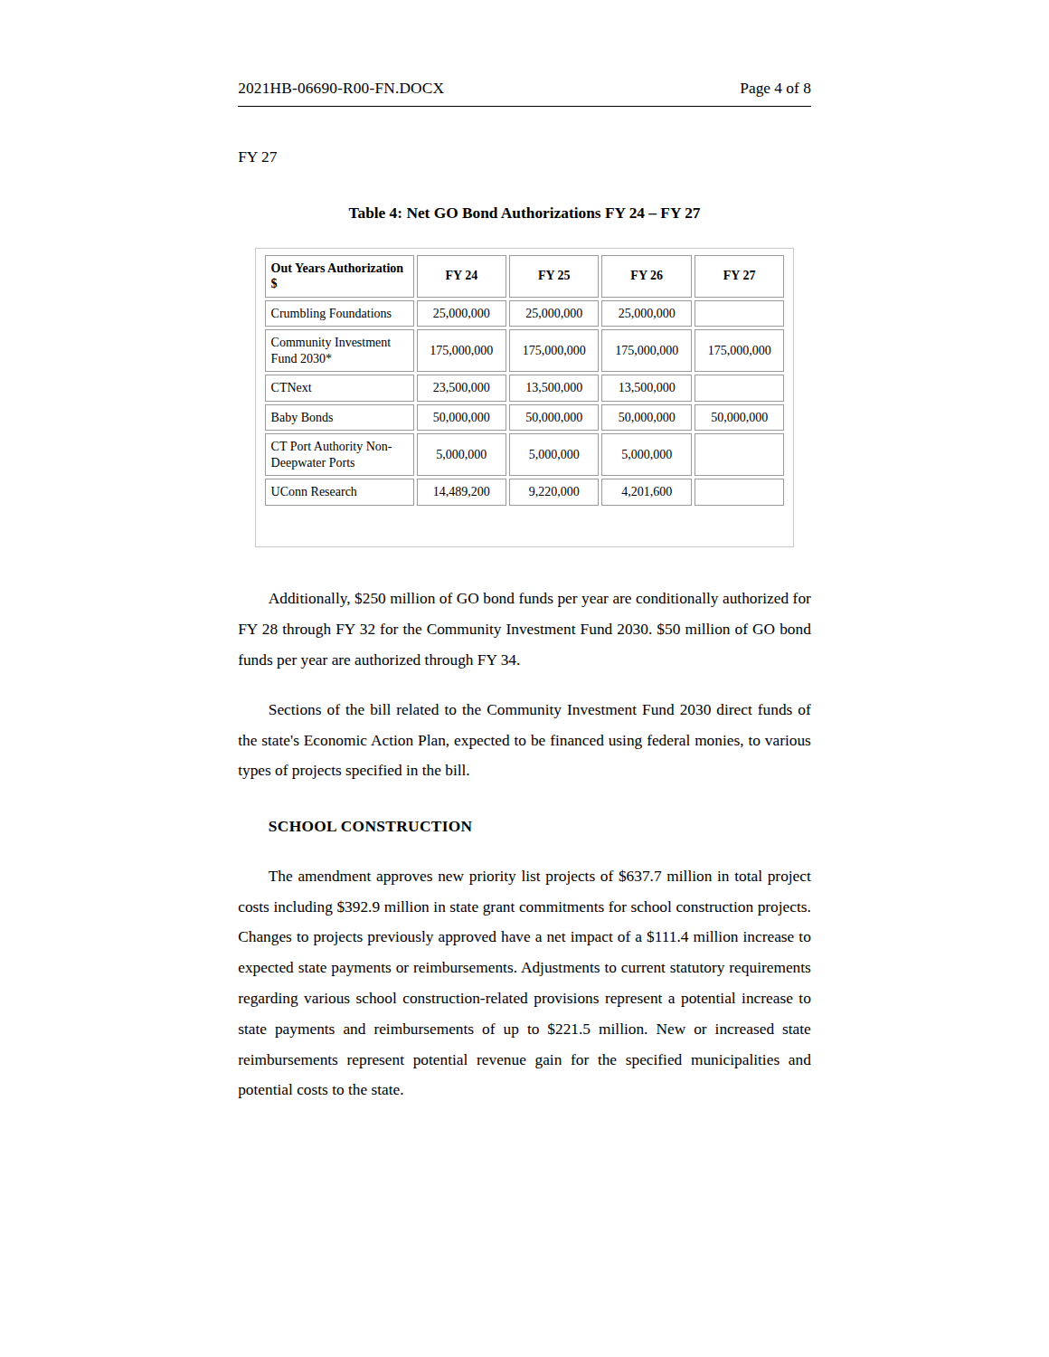2021HB-06690-R00-FN.DOCX Page 4 of 8
FY 27
Table 4: Net GO Bond Authorizations FY 24 – FY 27
| Out Years Authorization $ | FY 24 | FY 25 | FY 26 | FY 27 |
| Crumbling Foundations | 25,000,000 | 25,000,000 | 25,000,000 | |
| Community Investment Fund 2030* | 175,000,000 | 175,000,000 | 175,000,000 | 175,000,000 |
| CTNext | 23,500,000 | 13,500,000 | 13,500,000 | |
| Baby Bonds | 50,000,000 | 50,000,000 | 50,000,000 | 50,000,000 |
| CT Port Authority Non-Deepwater Ports | 5,000,000 | 5,000,000 | 5,000,000 | |
| UConn Research | 14,489,200 | 9,220,000 | 4,201,600 | |
Additionally, $250 million of GO bond funds per year are conditionally authorized for FY 28 through FY 32 for the Community Investment Fund 2030. $50 million of GO bond funds per year are authorized through FY 34.
Sections of the bill related to the Community Investment Fund 2030 direct funds of the state's Economic Action Plan, expected to be financed using federal monies, to various types of projects specified in the bill.
SCHOOL CONSTRUCTION
The amendment approves new priority list projects of $637.7 million in total project costs including $392.9 million in state grant commitments for school construction projects. Changes to projects previously approved have a net impact of a $111.4 million increase to expected state payments or reimbursements. Adjustments to current statutory requirements regarding various school construction-related provisions represent a potential increase to state payments and reimbursements of up to $221.5 million. New or increased state reimbursements represent potential revenue gain for the specified municipalities and potential costs to the state.